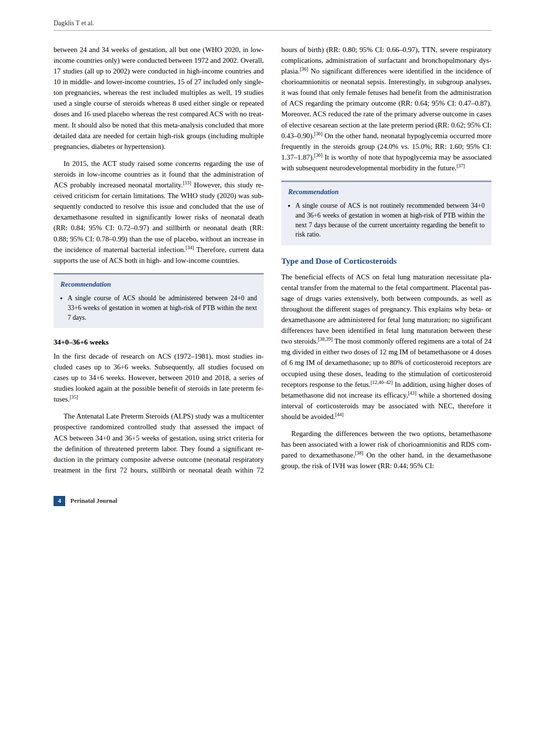Dagklis T et al.
between 24 and 34 weeks of gestation, all but one (WHO 2020, in low-income countries only) were conducted between 1972 and 2002. Overall, 17 studies (all up to 2002) were conducted in high-income countries and 10 in middle- and lower-income countries, 15 of 27 included only singleton pregnancies, whereas the rest included multiples as well, 19 studies used a single course of steroids whereas 8 used either single or repeated doses and 16 used placebo whereas the rest compared ACS with no treatment. It should also be noted that this meta-analysis concluded that more detailed data are needed for certain high-risk groups (including multiple pregnancies, diabetes or hypertension).
In 2015, the ACT study raised some concerns regarding the use of steroids in low-income countries as it found that the administration of ACS probably increased neonatal mortality.[33] However, this study received criticism for certain limitations. The WHO study (2020) was subsequently conducted to resolve this issue and concluded that the use of dexamethasone resulted in significantly lower risks of neonatal death (RR: 0.84; 95% CI: 0.72–0.97) and stillbirth or neonatal death (RR: 0.88; 95% CI: 0.78–0.99) than the use of placebo, without an increase in the incidence of maternal bacterial infection.[34] Therefore, current data supports the use of ACS both in high- and low-income countries.
Recommendation
A single course of ACS should be administered between 24+0 and 33+6 weeks of gestation in women at high-risk of PTB within the next 7 days.
34+0–36+6 weeks
In the first decade of research on ACS (1972–1981), most studies included cases up to 36+6 weeks. Subsequently, all studies focused on cases up to 34+6 weeks. However, between 2010 and 2018, a series of studies looked again at the possible benefit of steroids in late preterm fetuses.[35]
The Antenatal Late Preterm Steroids (ALPS) study was a multicenter prospective randomized controlled study that assessed the impact of ACS between 34+0 and 36+5 weeks of gestation, using strict criteria for the definition of threatened preterm labor. They found a significant reduction in the primary composite adverse outcome (neonatal respiratory treatment in the first 72 hours, stillbirth or neonatal death within 72 hours of birth) (RR: 0.80; 95% CI: 0.66–0.97), TTN, severe respiratory complications, administration of surfactant and bronchopulmonary dysplasia.[36] No significant differences were identified in the incidence of chorioamnionitis or neonatal sepsis. Interestingly, in subgroup analyses, it was found that only female fetuses had benefit from the administration of ACS regarding the primary outcome (RR: 0.64; 95% CI: 0.47–0.87). Moreover, ACS reduced the rate of the primary adverse outcome in cases of elective cesarean section at the late preterm period (RR: 0.62; 95% CI: 0.43–0.90).[36] On the other hand, neonatal hypoglycemia occurred more frequently in the steroids group (24.0% vs. 15.0%; RR: 1.60; 95% CI: 1.37–1.87).[36] It is worthy of note that hypoglycemia may be associated with subsequent neurodevelopmental morbidity in the future.[37]
Recommendation
A single course of ACS is not routinely recommended between 34+0 and 36+6 weeks of gestation in women at high-risk of PTB within the next 7 days because of the current uncertainty regarding the benefit to risk ratio.
Type and Dose of Corticosteroids
The beneficial effects of ACS on fetal lung maturation necessitate placental transfer from the maternal to the fetal compartment. Placental passage of drugs varies extensively, both between compounds, as well as throughout the different stages of pregnancy. This explains why beta- or dexamethasone are administered for fetal lung maturation; no significant differences have been identified in fetal lung maturation between these two steroids.[38,39] The most commonly offered regimens are a total of 24 mg divided in either two doses of 12 mg IM of betamethasone or 4 doses of 6 mg IM of dexamethasone; up to 80% of corticosteroid receptors are occupied using these doses, leading to the stimulation of corticosteroid receptors response to the fetus.[12,40–42] In addition, using higher doses of betamethasone did not increase its efficacy,[43] while a shortened dosing interval of corticosteroids may be associated with NEC, therefore it should be avoided.[44]
Regarding the differences between the two options, betamethasone has been associated with a lower risk of chorioamnionitis and RDS compared to dexamethasone.[38] On the other hand, in the dexamethasone group, the risk of IVH was lower (RR: 0.44; 95% CI:
4 Perinatal Journal